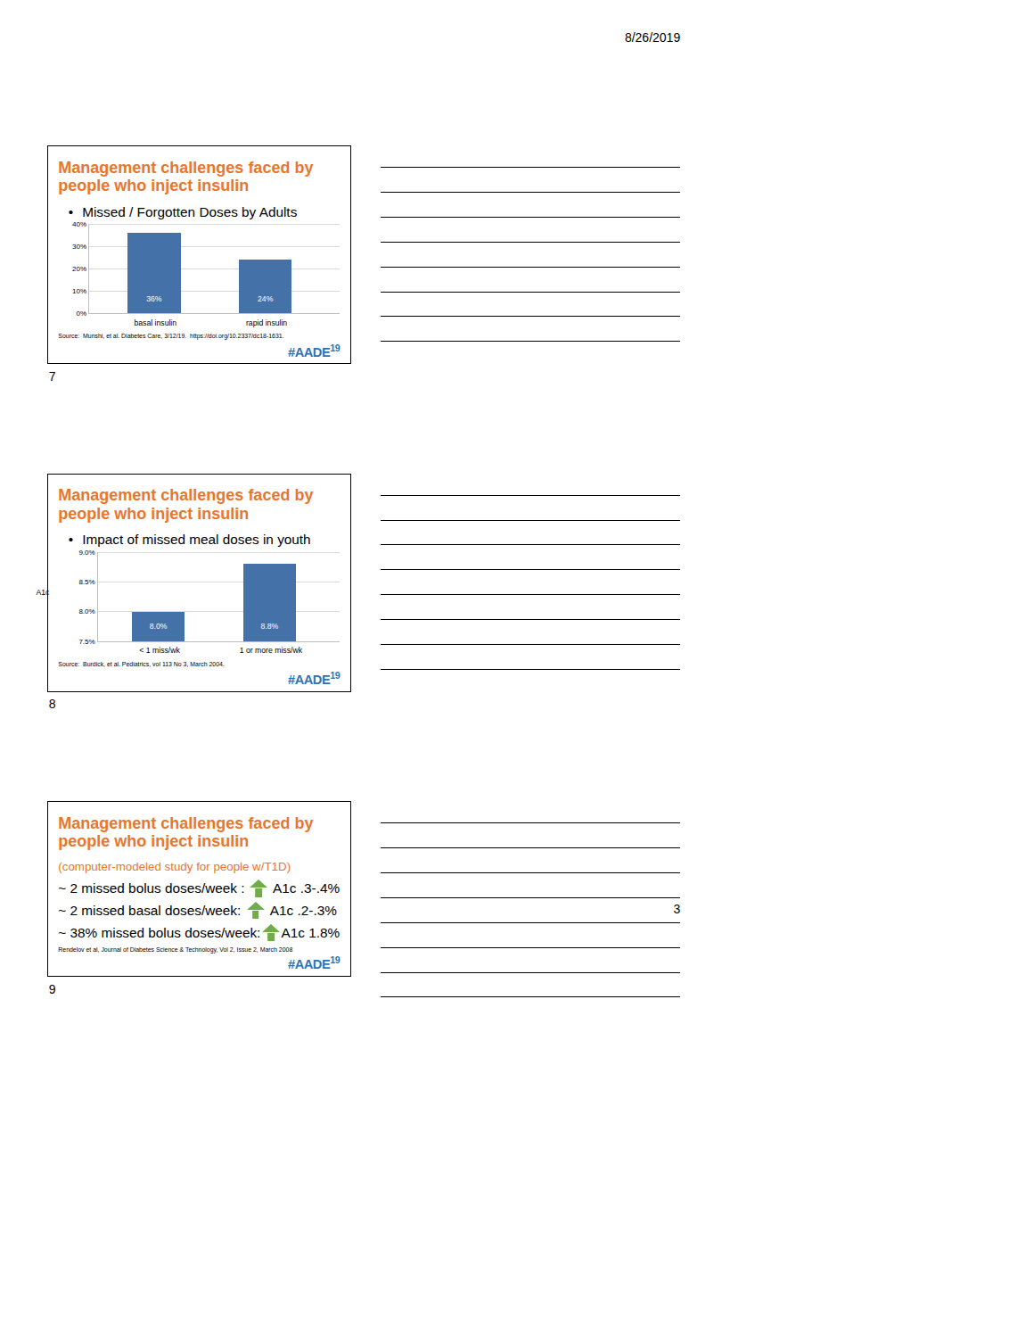8/26/2019
Management challenges faced by
people who inject insulin
Missed / Forgotten Doses by Adults
40%
30%
20%
10%
0%
36%
24%
basal insulin
rapid insulin
Source: Munshi, et al. Diabetes Care, 3/12/19. https://doi.org/10.2337/dc18-1631.
#AADE19
7
Management challenges faced by
people who inject insulin
Impact of missed meal doses in youth
9.0%
8.5%
8.0%
7.5%
A1c
8.0%
8.8%
< 1 miss/wk
1 or more miss/wk
Source: Burdick, et al. Pediatrics, vol 113 No 3, March 2004.
#AADE19
8
Management challenges faced by
people who inject insulin
(computer-modeled study for people w/T1D)
~ 2 missed bolus doses/week : A1c .3-.4%
~ 2 missed basal doses/week: A1c .2-.3%
~ 38% missed bolus doses/week: A1c 1.8%
Rendelov et al, Journal of Diabetes Science & Technology, Vol 2, Issue 2, March 2008
#AADE19
9
3